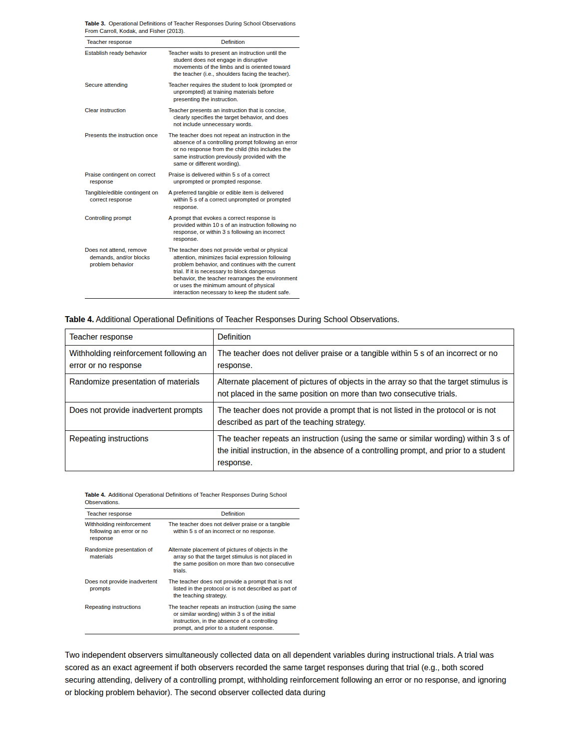Table 3. Operational Definitions of Teacher Responses During School Observations From Carroll, Kodak, and Fisher (2013).
| Teacher response | Definition |
| --- | --- |
| Establish ready behavior | Teacher waits to present an instruction until the student does not engage in disruptive movements of the limbs and is oriented toward the teacher (i.e., shoulders facing the teacher). |
| Secure attending | Teacher requires the student to look (prompted or unprompted) at training materials before presenting the instruction. |
| Clear instruction | Teacher presents an instruction that is concise, clearly specifies the target behavior, and does not include unnecessary words. |
| Presents the instruction once | The teacher does not repeat an instruction in the absence of a controlling prompt following an error or no response from the child (this includes the same instruction previously provided with the same or different wording). |
| Praise contingent on correct response | Praise is delivered within 5 s of a correct unprompted or prompted response. |
| Tangible/edible contingent on correct response | A preferred tangible or edible item is delivered within 5 s of a correct unprompted or prompted response. |
| Controlling prompt | A prompt that evokes a correct response is provided within 10 s of an instruction following no response, or within 3 s following an incorrect response. |
| Does not attend, remove demands, and/or blocks problem behavior | The teacher does not provide verbal or physical attention, minimizes facial expression following problem behavior, and continues with the current trial. If it is necessary to block dangerous behavior, the teacher rearranges the environment or uses the minimum amount of physical interaction necessary to keep the student safe. |
Table 4. Additional Operational Definitions of Teacher Responses During School Observations.
| Teacher response | Definition |
| --- | --- |
| Withholding reinforcement following an error or no response | The teacher does not deliver praise or a tangible within 5 s of an incorrect or no response. |
| Randomize presentation of materials | Alternate placement of pictures of objects in the array so that the target stimulus is not placed in the same position on more than two consecutive trials. |
| Does not provide inadvertent prompts | The teacher does not provide a prompt that is not listed in the protocol or is not described as part of the teaching strategy. |
| Repeating instructions | The teacher repeats an instruction (using the same or similar wording) within 3 s of the initial instruction, in the absence of a controlling prompt, and prior to a student response. |
Table 4. Additional Operational Definitions of Teacher Responses During School Observations.
| Teacher response | Definition |
| --- | --- |
| Withholding reinforcement following an error or no response | The teacher does not deliver praise or a tangible within 5 s of an incorrect or no response. |
| Randomize presentation of materials | Alternate placement of pictures of objects in the array so that the target stimulus is not placed in the same position on more than two consecutive trials. |
| Does not provide inadvertent prompts | The teacher does not provide a prompt that is not listed in the protocol or is not described as part of the teaching strategy. |
| Repeating instructions | The teacher repeats an instruction (using the same or similar wording) within 3 s of the initial instruction, in the absence of a controlling prompt, and prior to a student response. |
Two independent observers simultaneously collected data on all dependent variables during instructional trials. A trial was scored as an exact agreement if both observers recorded the same target responses during that trial (e.g., both scored securing attending, delivery of a controlling prompt, withholding reinforcement following an error or no response, and ignoring or blocking problem behavior). The second observer collected data during